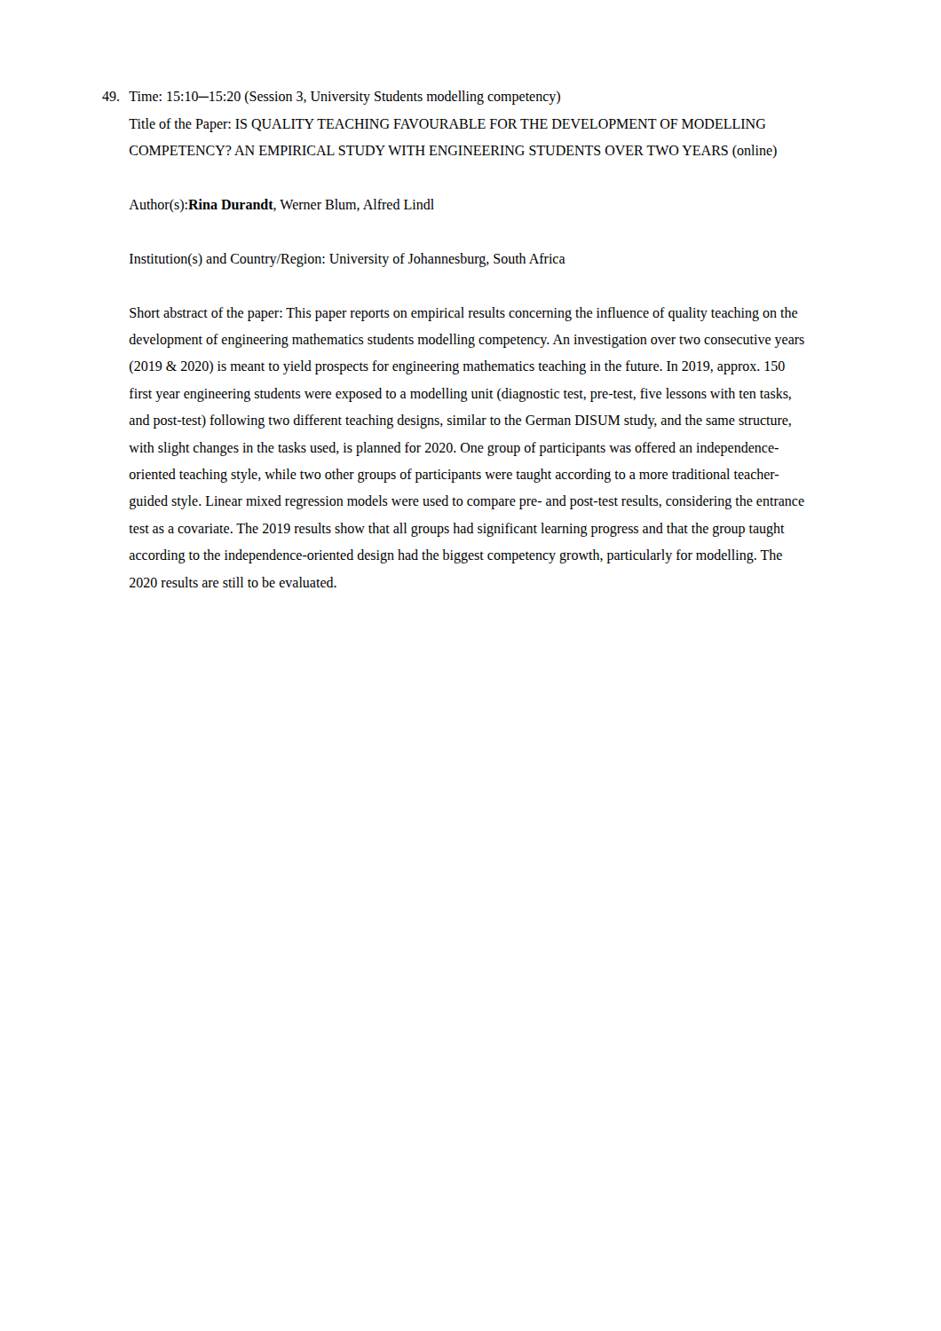Time: 15:10─15:20 (Session 3, University Students modelling competency)
Title of the Paper: IS QUALITY TEACHING FAVOURABLE FOR THE DEVELOPMENT OF MODELLING COMPETENCY? AN EMPIRICAL STUDY WITH ENGINEERING STUDENTS OVER TWO YEARS (online)
Author(s):Rina Durandt, Werner Blum, Alfred Lindl
Institution(s) and Country/Region: University of Johannesburg, South Africa
Short abstract of the paper: This paper reports on empirical results concerning the influence of quality teaching on the development of engineering mathematics students modelling competency. An investigation over two consecutive years (2019 & 2020) is meant to yield prospects for engineering mathematics teaching in the future. In 2019, approx. 150 first year engineering students were exposed to a modelling unit (diagnostic test, pre-test, five lessons with ten tasks, and post-test) following two different teaching designs, similar to the German DISUM study, and the same structure, with slight changes in the tasks used, is planned for 2020. One group of participants was offered an independence-oriented teaching style, while two other groups of participants were taught according to a more traditional teacher-guided style. Linear mixed regression models were used to compare pre- and post-test results, considering the entrance test as a covariate. The 2019 results show that all groups had significant learning progress and that the group taught according to the independence-oriented design had the biggest competency growth, particularly for modelling. The 2020 results are still to be evaluated.